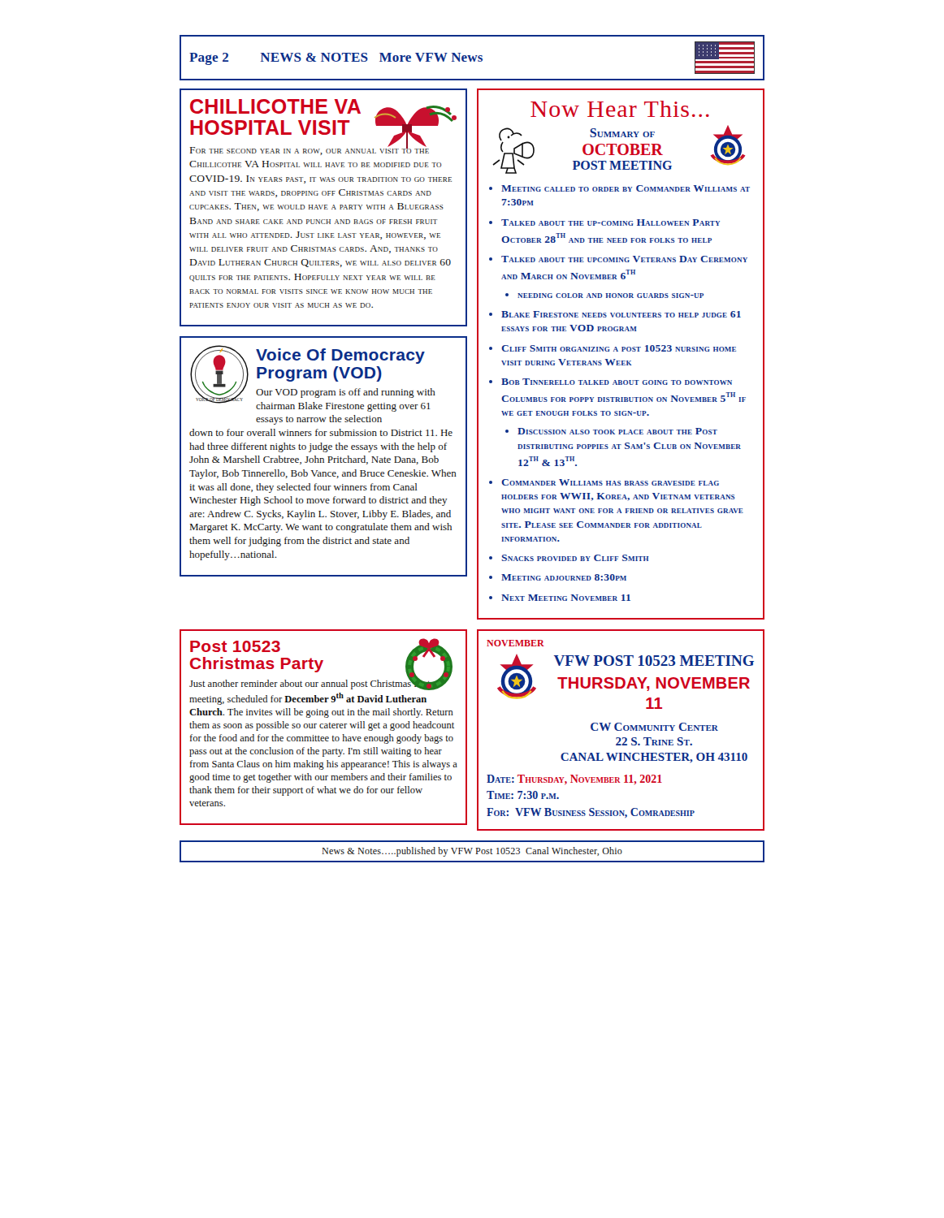Page 2 NEWS & NOTES More VFW News
CHILLICOTHE VA
HOSPITAL VISIT
For the second year in a row, our annual visit to the Chillicothe VA Hospital will have to be modified due to COVID-19. In years past, it was our tradition to go there and visit the wards, dropping off Christmas cards and cupcakes. Then, we would have a party with a Bluegrass Band and share cake and punch and bags of fresh fruit with all who attended. Just like last year, however, we will deliver fruit and Christmas cards. And, thanks to David Lutheran Church Quilters, we will also deliver 60 quilts for the patients. Hopefully next year we will be back to normal for visits since we know how much the patients enjoy our visit as much as we do.
VOICE OF DEMOCRACY
Voice Of Democracy
Program (VOD)
Our VOD program is off and running with chairman Blake Firestone getting over 61 essays to narrow the selection
down to four overall winners for submission to District 11. He had three different nights to judge the essays with the help of John & Marshell Crabtree, John Pritchard, Nate Dana, Bob Taylor, Bob Tinnerello, Bob Vance, and Bruce Ceneskie. When it was all done, they selected four winners from Canal Winchester High School to move forward to district and they are: Andrew C. Sycks, Kaylin L. Stover, Libby E. Blades, and Margaret K. McCarty. We want to congratulate them and wish them well for judging from the district and state and hopefully…national.
Now Hear This...
Summary of
OCTOBER
POST MEETING
Meeting called to order by Commander Williams at 7:30pm
Talked about the up-coming Halloween Party October 28th and the need for folks to help
Talked about the upcoming Veterans Day Ceremony and March on November 6th
needing color and honor guards sign-up
Blake Firestone needs volunteers to help judge 61 essays for the VOD program
Cliff Smith organizing a post 10523 nursing home visit during Veterans Week
Bob Tinnerello talked about going to downtown Columbus for poppy distribution on November 5th if we get enough folks to sign-up.
Discussion also took place about the Post distributing poppies at Sam's Club on November 12th & 13th.
Commander Williams has brass graveside flag holders for WWII, Korea, and Vietnam veterans who might want one for a friend or relatives grave site. Please see Commander for additional information.
Snacks provided by Cliff Smith
Meeting adjourned 8:30pm
Next Meeting November 11
Post 10523
Christmas Party
Just another reminder about our annual post Christmas Party/ meeting, scheduled for December 9th at David Lutheran Church. The invites will be going out in the mail shortly. Return them as soon as possible so our caterer will get a good headcount for the food and for the committee to have enough goody bags to pass out at the conclusion of the party. I'm still waiting to hear from Santa Claus on him making his appearance! This is always a good time to get together with our members and their families to thank them for their support of what we do for our fellow veterans.
NOVEMBER
VFW POST 10523 MEETING
THURSDAY, NOVEMBER 11
CW Community Center
22 S. Trine St.
CANAL WINCHESTER, OH 43110
Date: Thursday, November 11, 2021
Time: 7:30 p.m.
For: VFW Business Session, Comradeship
News & Notes…..published by VFW Post 10523 Canal Winchester, Ohio